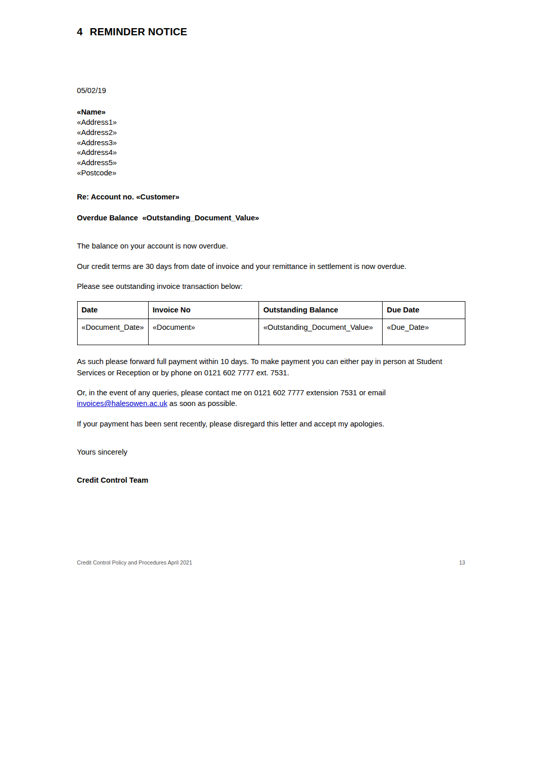4 REMINDER NOTICE
05/02/19
«Name»
«Address1»
«Address2»
«Address3»
«Address4»
«Address5»
«Postcode»
Re: Account no. «Customer»
Overdue Balance «Outstanding_Document_Value»
The balance on your account is now overdue.
Our credit terms are 30 days from date of invoice and your remittance in settlement is now overdue.
Please see outstanding invoice transaction below:
| Date | Invoice No | Outstanding Balance | Due Date |
| --- | --- | --- | --- |
| «Document_Date» | «Document» | «Outstanding_Document_Value» | «Due_Date» |
As such please forward full payment within 10 days. To make payment you can either pay in person at Student Services or Reception or by phone on 0121 602 7777 ext. 7531.
Or, in the event of any queries, please contact me on 0121 602 7777 extension 7531 or email invoices@halesowen.ac.uk as soon as possible.
If your payment has been sent recently, please disregard this letter and accept my apologies.
Yours sincerely
Credit Control Team
Credit Control Policy and Procedures April 2021 13